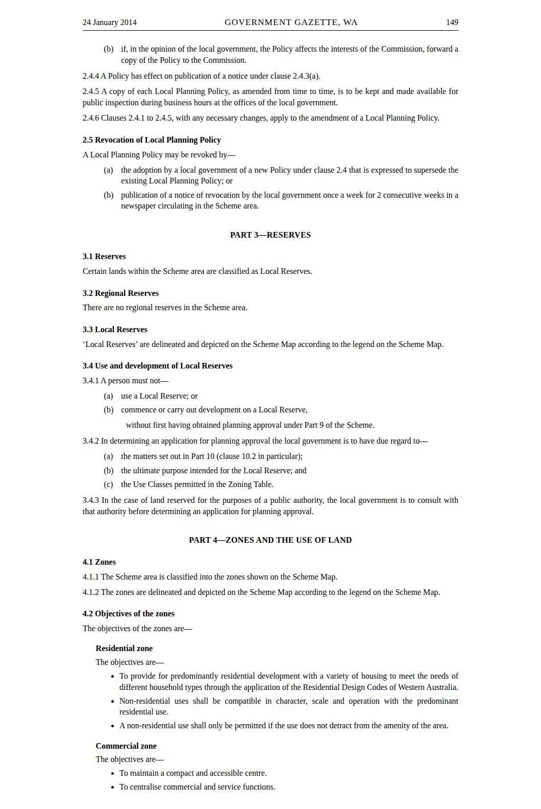24 January 2014 GOVERNMENT GAZETTE, WA 149
(b) if, in the opinion of the local government, the Policy affects the interests of the Commission, forward a copy of the Policy to the Commission.
2.4.4 A Policy has effect on publication of a notice under clause 2.4.3(a).
2.4.5 A copy of each Local Planning Policy, as amended from time to time, is to be kept and made available for public inspection during business hours at the offices of the local government.
2.4.6 Clauses 2.4.1 to 2.4.5, with any necessary changes, apply to the amendment of a Local Planning Policy.
2.5 Revocation of Local Planning Policy
A Local Planning Policy may be revoked by—
(a) the adoption by a local government of a new Policy under clause 2.4 that is expressed to supersede the existing Local Planning Policy; or
(b) publication of a notice of revocation by the local government once a week for 2 consecutive weeks in a newspaper circulating in the Scheme area.
PART 3—RESERVES
3.1 Reserves
Certain lands within the Scheme area are classified as Local Reserves.
3.2 Regional Reserves
There are no regional reserves in the Scheme area.
3.3 Local Reserves
‘Local Reserves’ are delineated and depicted on the Scheme Map according to the legend on the Scheme Map.
3.4 Use and development of Local Reserves
3.4.1 A person must not—
(a) use a Local Reserve; or
(b) commence or carry out development on a Local Reserve,
without first having obtained planning approval under Part 9 of the Scheme.
3.4.2 In determining an application for planning approval the local government is to have due regard to—
(a) the matters set out in Part 10 (clause 10.2 in particular);
(b) the ultimate purpose intended for the Local Reserve; and
(c) the Use Classes permitted in the Zoning Table.
3.4.3 In the case of land reserved for the purposes of a public authority, the local government is to consult with that authority before determining an application for planning approval.
PART 4—ZONES AND THE USE OF LAND
4.1 Zones
4.1.1 The Scheme area is classified into the zones shown on the Scheme Map.
4.1.2 The zones are delineated and depicted on the Scheme Map according to the legend on the Scheme Map.
4.2 Objectives of the zones
The objectives of the zones are—
Residential zone
The objectives are—
To provide for predominantly residential development with a variety of housing to meet the needs of different household types through the application of the Residential Design Codes of Western Australia.
Non-residential uses shall be compatible in character, scale and operation with the predominant residential use.
A non-residential use shall only be permitted if the use does not detract from the amenity of the area.
Commercial zone
The objectives are—
To maintain a compact and accessible centre.
To centralise commercial and service functions.